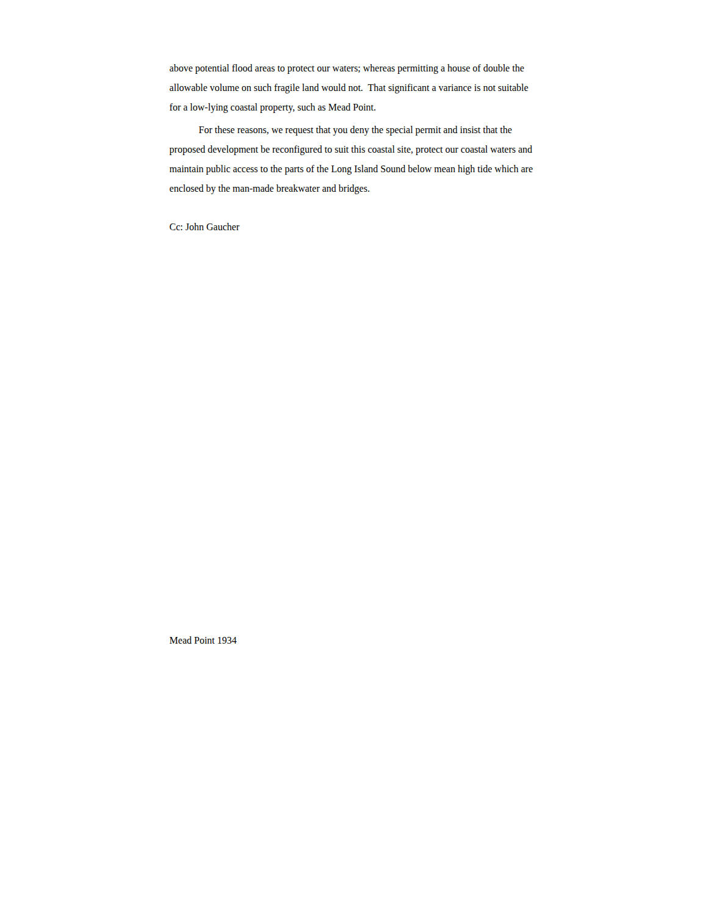above potential flood areas to protect our waters; whereas permitting a house of double the allowable volume on such fragile land would not. That significant a variance is not suitable for a low-lying coastal property, such as Mead Point.
For these reasons, we request that you deny the special permit and insist that the proposed development be reconfigured to suit this coastal site, protect our coastal waters and maintain public access to the parts of the Long Island Sound below mean high tide which are enclosed by the man-made breakwater and bridges.
Cc: John Gaucher
Mead Point 1934